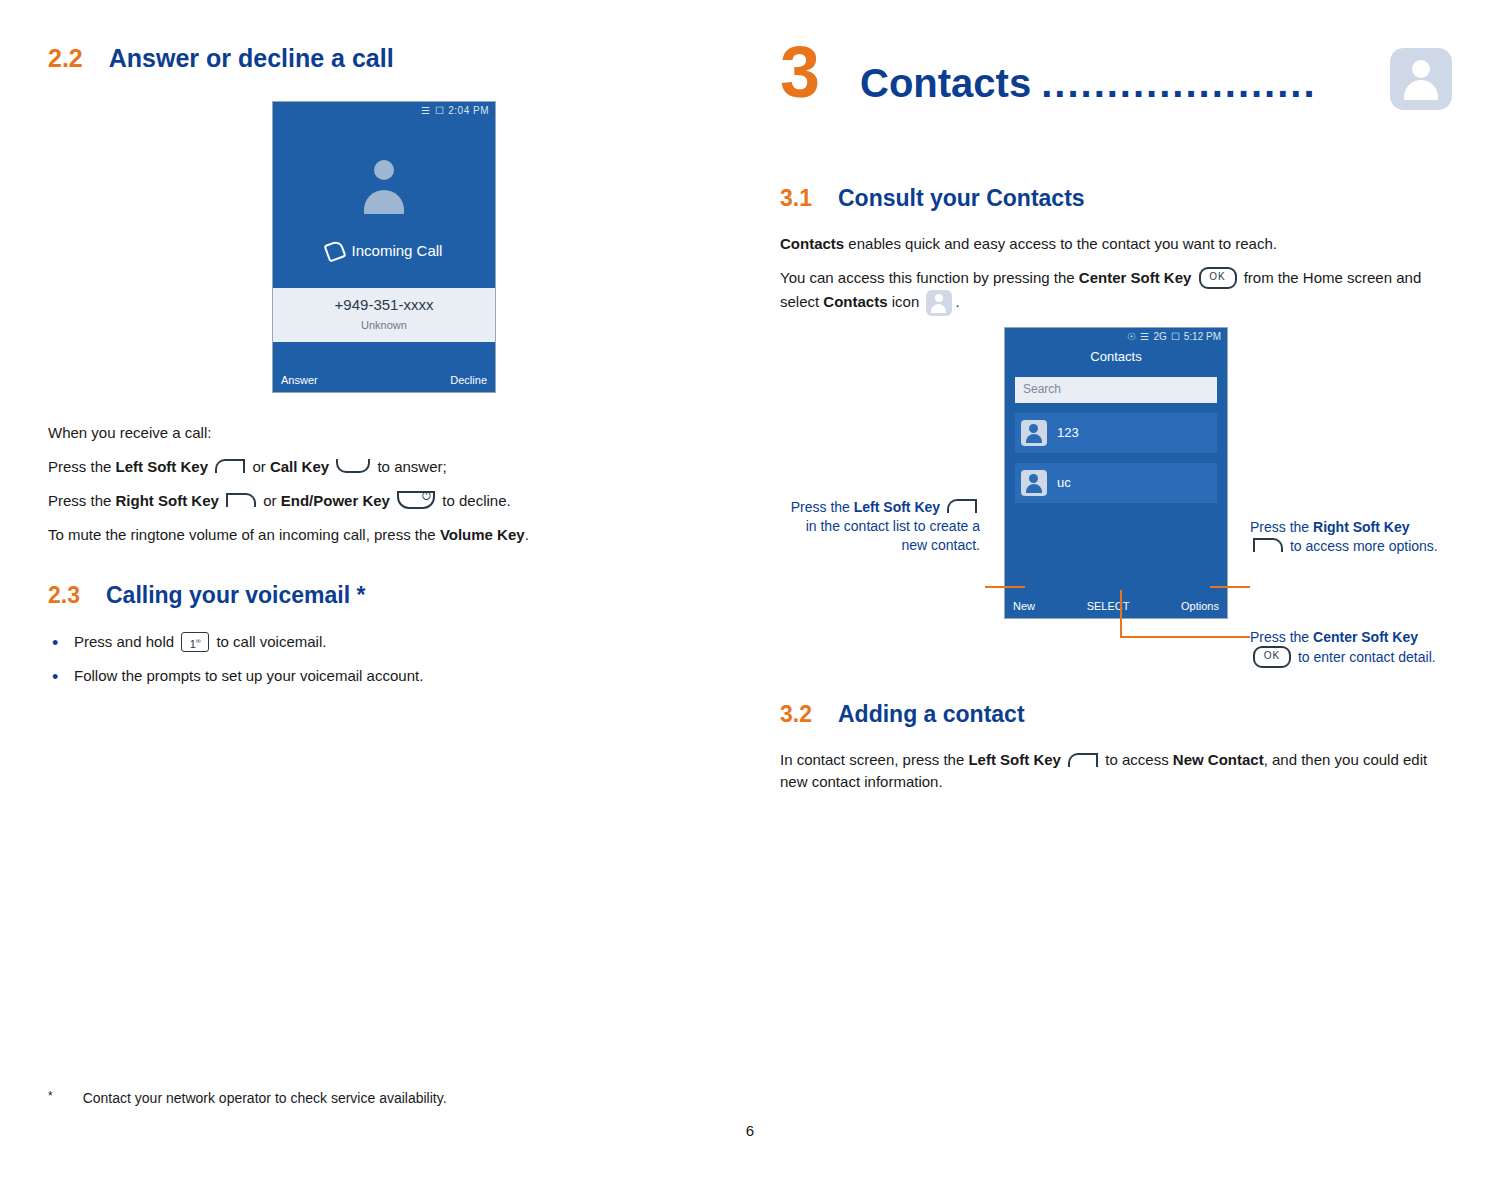2.2 Answer or decline a call
☰☐2:04 PM
Incoming Call
+949-351-xxxx
Unknown
Answer Decline
When you receive a call:
Press the Left Soft Key or Call Key to answer;
Press the Right Soft Key or End/Power Key to decline.
To mute the ringtone volume of an incoming call, press the Volume Key.
2.3 Calling your voicemail *
Press and hold 1∞ to call voicemail.
Follow the prompts to set up your voicemail account.
3
Contacts.....................
3.1 Consult your Contacts
Contacts enables quick and easy access to the contact you want to reach.
You can access this function by pressing the Center Soft Key OK from the Home screen and select Contacts icon .
☉☰2G☐5:12 PM
Contacts
Search
123
uc
New SELECT Options
Press the Left Soft Key in the contact list to create a new contact.
Press the Right Soft Key to access more options.
Press the Center Soft Key OK to enter contact detail.
3.2 Adding a contact
In contact screen, press the Left Soft Key to access New Contact, and then you could edit new contact information.
* Contact your network operator to check service availability.
6